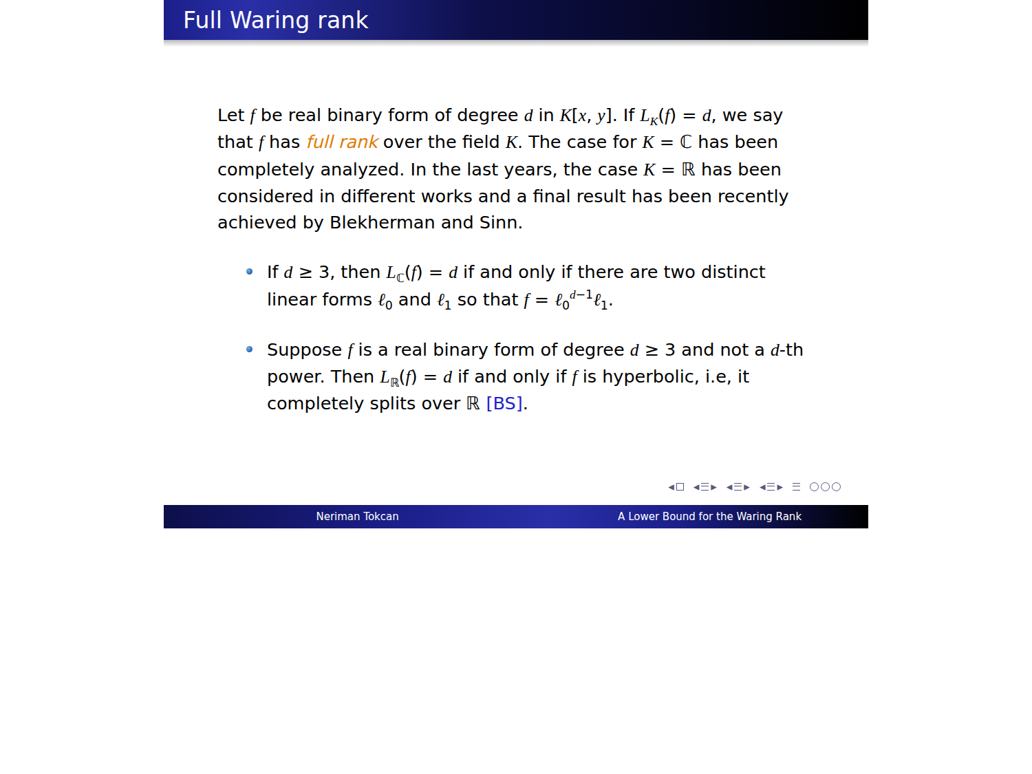Full Waring rank
Let f be real binary form of degree d in K[x, y]. If LK(f) = d, we say that f has full rank over the field K. The case for K = ℂ has been completely analyzed. In the last years, the case K = ℝ has been considered in different works and a final result has been recently achieved by Blekherman and Sinn.
If d ≥ 3, then Lℂ(f) = d if and only if there are two distinct linear forms ℓ0 and ℓ1 so that f = ℓ0d−1ℓ1.
Suppose f is a real binary form of degree d ≥ 3 and not a d-th power. Then Lℝ(f) = d if and only if f is hyperbolic, i.e, it completely splits over ℝ [BS].
◂ ◂ ▸ ◂ ▸ ◂ ▸
Neriman Tokcan
A Lower Bound for the Waring Rank